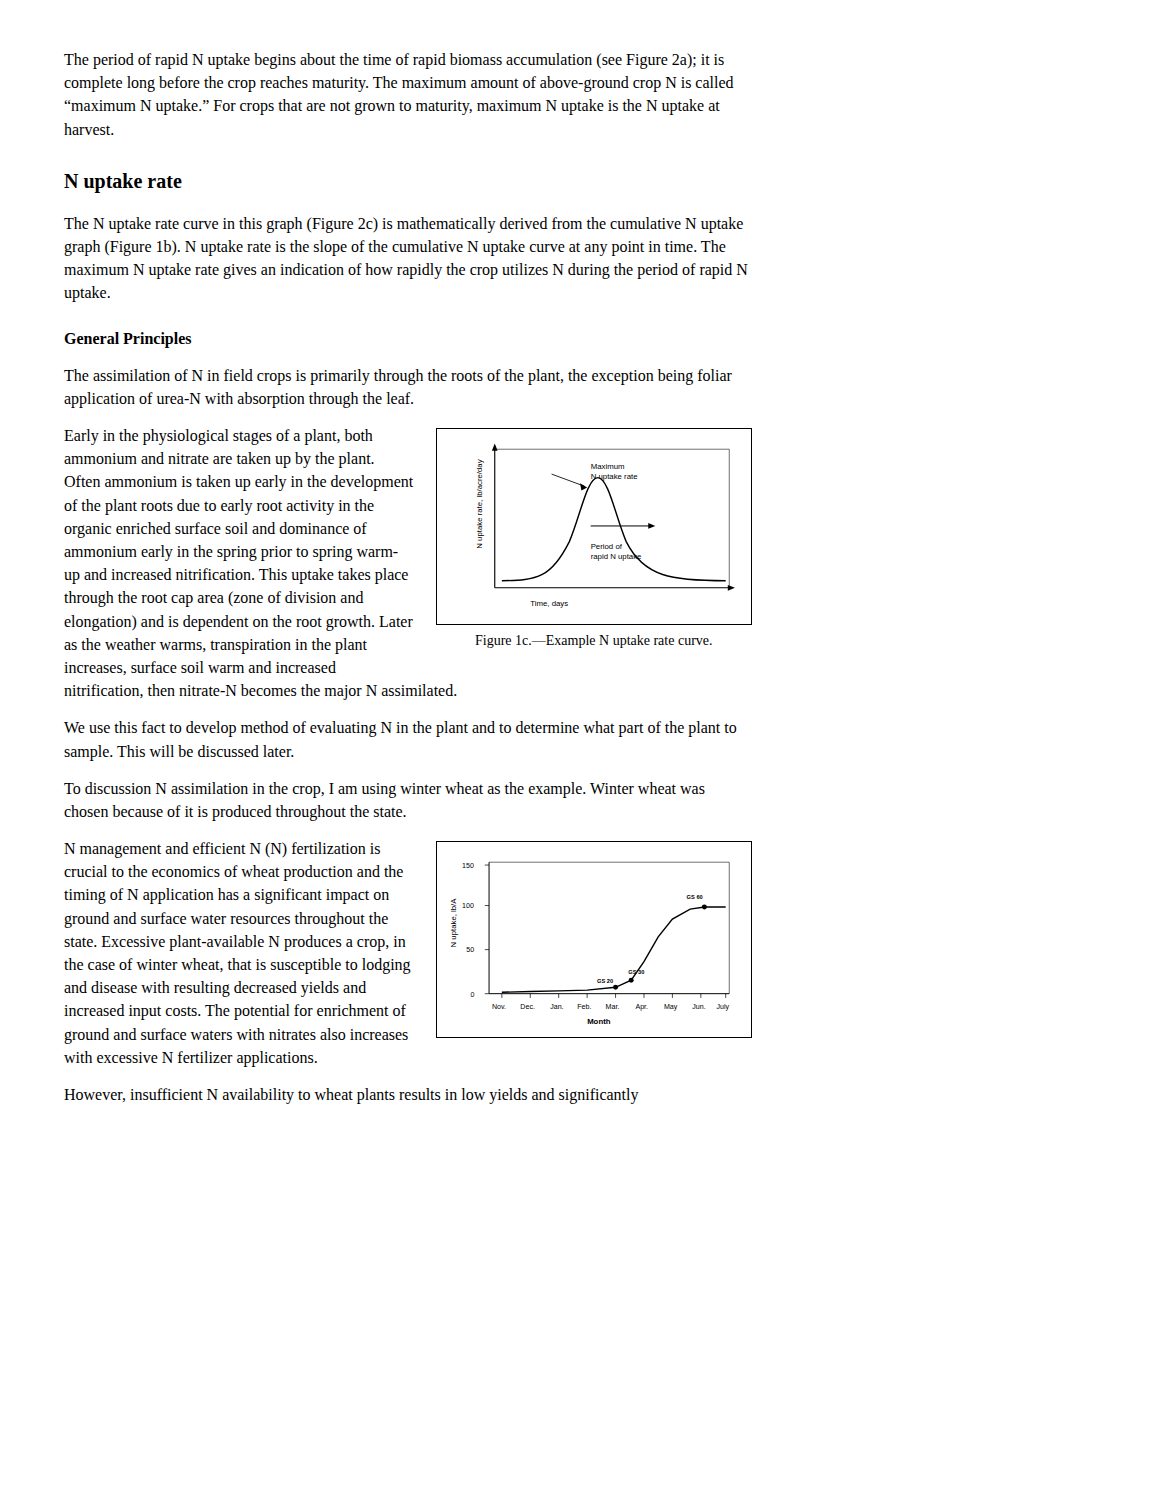The period of rapid N uptake begins about the time of rapid biomass accumulation (see Figure 2a); it is complete long before the crop reaches maturity. The maximum amount of above-ground crop N is called “maximum N uptake.” For crops that are not grown to maturity, maximum N uptake is the N uptake at harvest.
N uptake rate
The N uptake rate curve in this graph (Figure 2c) is mathematically derived from the cumulative N uptake graph (Figure 1b). N uptake rate is the slope of the cumulative N uptake curve at any point in time. The maximum N uptake rate gives an indication of how rapidly the crop utilizes N during the period of rapid N uptake.
General Principles
The assimilation of N in field crops is primarily through the roots of the plant, the exception being foliar application of urea-N with absorption through the leaf.
Maximum N uptake rate Period of rapid N uptake N uptake rate, lb/acre/day Time, days
Figure 1c.—Example N uptake rate curve.
Early in the physiological stages of a plant, both ammonium and nitrate are taken up by the plant. Often ammonium is taken up early in the development of the plant roots due to early root activity in the organic enriched surface soil and dominance of ammonium early in the spring prior to spring warm-up and increased nitrification. This uptake takes place through the root cap area (zone of division and elongation) and is dependent on the root growth. Later as the weather warms, transpiration in the plant increases, surface soil warm and increased nitrification, then nitrate-N becomes the major N assimilated.
We use this fact to develop method of evaluating N in the plant and to determine what part of the plant to sample. This will be discussed later.
To discussion N assimilation in the crop, I am using winter wheat as the example. Winter wheat was chosen because of it is produced throughout the state.
0 50 100 150 Nov. Dec. Jan. Feb. Mar. Apr. May Jun. July GS 20 GS 30 GS 60 N uptake, lb/A Month
N management and efficient N (N) fertilization is crucial to the economics of wheat production and the timing of N application has a significant impact on ground and surface water resources throughout the state. Excessive plant-available N produces a crop, in the case of winter wheat, that is susceptible to lodging and disease with resulting decreased yields and increased input costs. The potential for enrichment of ground and surface waters with nitrates also increases with excessive N fertilizer applications.
However, insufficient N availability to wheat plants results in low yields and significantly